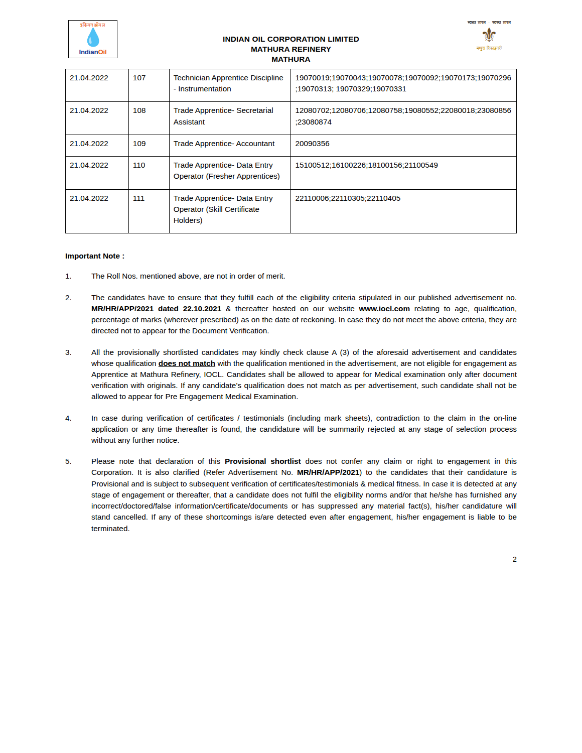इंडियनऑयल
💧
Indian Oil
स्वच्छ भारत · स्वस्थ भारत
⚜
मथुरा रिफाइनरी
INDIAN OIL CORPORATION LIMITED
MATHURA REFINERY
MATHURA
| 21.04.2022 | 107 | Technician Apprentice Discipline - Instrumentation | 19070019;19070043;19070078;19070092;19070173;19070296;19070313; 19070329;19070331 |
| 21.04.2022 | 108 | Trade Apprentice- Secretarial Assistant | 12080702;12080706;12080758;19080552;22080018;23080856;23080874 |
| 21.04.2022 | 109 | Trade Apprentice- Accountant | 20090356 |
| 21.04.2022 | 110 | Trade Apprentice- Data Entry Operator (Fresher Apprentices) | 15100512;16100226;18100156;21100549 |
| 21.04.2022 | 111 | Trade Apprentice- Data Entry Operator (Skill Certificate Holders) | 22110006;22110305;22110405 |
Important Note :
The Roll Nos. mentioned above, are not in order of merit.
The candidates have to ensure that they fulfill each of the eligibility criteria stipulated in our published advertisement no. MR/HR/APP/2021 dated 22.10.2021 & thereafter hosted on our website www.iocl.com relating to age, qualification, percentage of marks (wherever prescribed) as on the date of reckoning. In case they do not meet the above criteria, they are directed not to appear for the Document Verification.
All the provisionally shortlisted candidates may kindly check clause A (3) of the aforesaid advertisement and candidates whose qualification does not match with the qualification mentioned in the advertisement, are not eligible for engagement as Apprentice at Mathura Refinery, IOCL. Candidates shall be allowed to appear for Medical examination only after document verification with originals. If any candidate’s qualification does not match as per advertisement, such candidate shall not be allowed to appear for Pre Engagement Medical Examination.
In case during verification of certificates / testimonials (including mark sheets), contradiction to the claim in the on-line application or any time thereafter is found, the candidature will be summarily rejected at any stage of selection process without any further notice.
Please note that declaration of this Provisional shortlist does not confer any claim or right to engagement in this Corporation. It is also clarified (Refer Advertisement No. MR/HR/APP/2021) to the candidates that their candidature is Provisional and is subject to subsequent verification of certificates/testimonials & medical fitness. In case it is detected at any stage of engagement or thereafter, that a candidate does not fulfil the eligibility norms and/or that he/she has furnished any incorrect/doctored/false information/certificate/documents or has suppressed any material fact(s), his/her candidature will stand cancelled. If any of these shortcomings is/are detected even after engagement, his/her engagement is liable to be terminated.
2